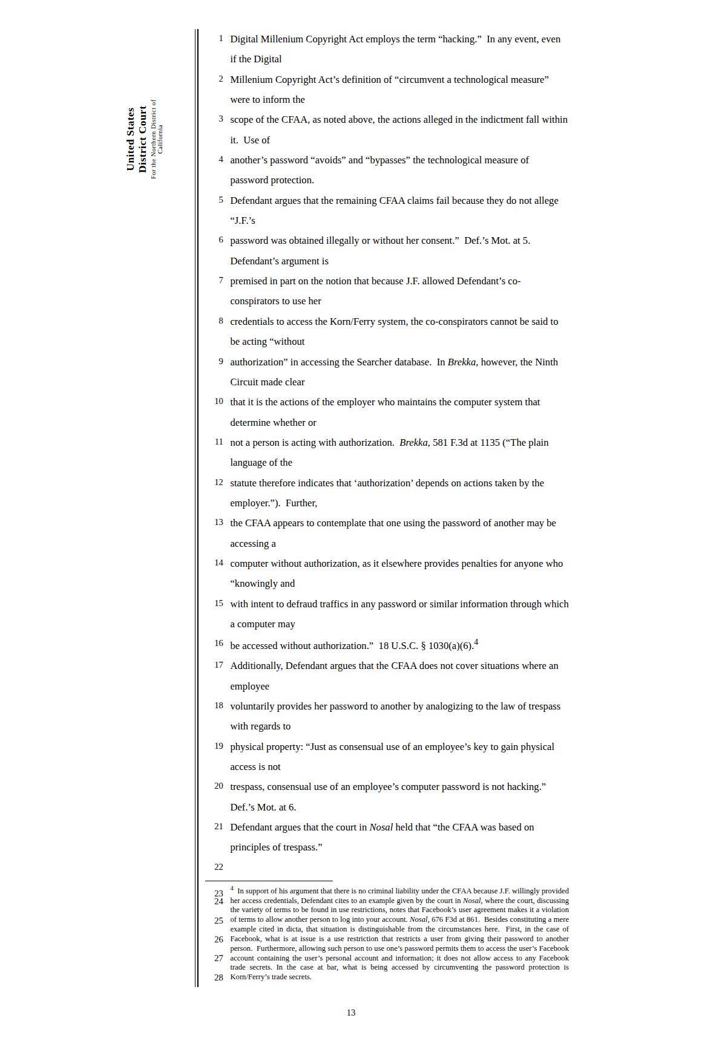United States District Court For the Northern District of California
| 1 | Digital Millenium Copyright Act employs the term “hacking.” In any event, even if the Digital |
| 2 | Millenium Copyright Act’s definition of “circumvent a technological measure” were to inform the |
| 3 | scope of the CFAA, as noted above, the actions alleged in the indictment fall within it. Use of |
| 4 | another’s password “avoids” and “bypasses” the technological measure of password protection. |
| 5 | Defendant argues that the remaining CFAA claims fail because they do not allege “J.F.’s |
| 6 | password was obtained illegally or without her consent.” Def.’s Mot. at 5. Defendant’s argument is |
| 7 | premised in part on the notion that because J.F. allowed Defendant’s co-conspirators to use her |
| 8 | credentials to access the Korn/Ferry system, the co-conspirators cannot be said to be acting “without |
| 9 | authorization” in accessing the Searcher database. In Brekka , however, the Ninth Circuit made clear |
| 10 | that it is the actions of the employer who maintains the computer system that determine whether or |
| 11 | not a person is acting with authorization. Brekka , 581 F.3d at 1135 (“The plain language of the |
| 12 | statute therefore indicates that ‘authorization’ depends on actions taken by the employer.”). Further, |
| 13 | the CFAA appears to contemplate that one using the password of another may be accessing a |
| 14 | computer without authorization, as it elsewhere provides penalties for anyone who “knowingly and |
| 15 | with intent to defraud traffics in any password or similar information through which a computer may |
| 16 | be accessed without authorization.” 18 U.S.C. § 1030(a)(6). 4 |
| 17 | Additionally, Defendant argues that the CFAA does not cover situations where an employee |
| 18 | voluntarily provides her password to another by analogizing to the law of trespass with regards to |
| 19 | physical property: “Just as consensual use of an employee’s key to gain physical access is not |
| 20 | trespass, consensual use of an employee’s computer password is not hacking.” Def.’s Mot. at 6. |
| 21 | Defendant argues that the court in Nosal held that “the CFAA was based on principles of trespass.” |
| 22 | |
| 23 | 4 In support of his argument that there is no criminal liability under the CFAA because J.F. willingly provided her access credentials, Defendant cites to an example given by the court in Nosal , where the court, discussing the variety of terms to be found in use restrictions, notes that Facebook’s user agreement makes it a violation of terms to allow another person to log into your account. Nosal , 676 F3d at 861. Besides constituting a mere example cited in dicta, that situation is distinguishable from the circumstances here. First, in the case of Facebook, what is at issue is a use restriction that restricts a user from giving their password to another person. Furthermore, allowing such person to use one’s password permits them to access the user’s Facebook account containing the user’s personal account and information; it does not allow access to any Facebook trade secrets. In the case at bar, what is being accessed by circumventing the password protection is Korn/Ferry’s trade secrets. |
| 24 | |
| 25 | |
| 26 | |
| 27 | |
| 28 | |
13